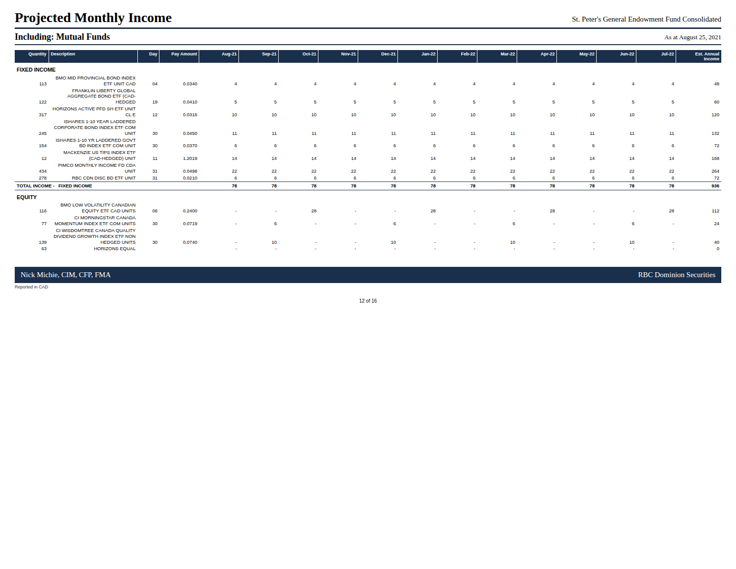Projected Monthly Income
St. Peter's General Endowment Fund Consolidated
Including: Mutual Funds
As at August 25, 2021
| Quantity | Description | Day | Pay Amount | Aug-21 | Sep-21 | Oct-21 | Nov-21 | Dec-21 | Jan-22 | Feb-22 | Mar-22 | Apr-22 | May-22 | Jun-22 | Jul-22 | Est. Annual Income |
| --- | --- | --- | --- | --- | --- | --- | --- | --- | --- | --- | --- | --- | --- | --- | --- | --- |
| FIXED INCOME |
| 113 | BMO MID PROVINCIAL BOND INDEX ETF UNIT CAD | 04 | 0.0340 | 4 | 4 | 4 | 4 | 4 | 4 | 4 | 4 | 4 | 4 | 4 | 4 | 48 |
| 122 | FRANKLIN LIBERTY GLOBAL AGGREGATE BOND ETF (CAD-HEDGED | 19 | 0.0410 | 5 | 5 | 5 | 5 | 5 | 5 | 5 | 5 | 5 | 5 | 5 | 5 | 60 |
| 317 | HORIZONS ACTIVE PFD SH ETF UNIT CL E | 12 | 0.0316 | 10 | 10 | 10 | 10 | 10 | 10 | 10 | 10 | 10 | 10 | 10 | 10 | 120 |
| 245 | ISHARES 1-10 YEAR LADDERED CORPORATE BOND INDEX ETF COM UNIT | 30 | 0.0450 | 11 | 11 | 11 | 11 | 11 | 11 | 11 | 11 | 11 | 11 | 11 | 11 | 132 |
| 154 | ISHARES 1-10 YR LADDERED GOVT BD INDEX ETF COM UNIT | 30 | 0.0370 | 6 | 6 | 6 | 6 | 6 | 6 | 6 | 6 | 6 | 6 | 6 | 6 | 72 |
| 12 | MACKENZIE US TIPS INDEX ETF (CAD-HEDGED) UNIT | 11 | 1.2019 | 14 | 14 | 14 | 14 | 14 | 14 | 14 | 14 | 14 | 14 | 14 | 14 | 168 |
| 434 | PIMCO MONTHLY INCOME FD CDA UNIT | 31 | 0.0498 | 22 | 22 | 22 | 22 | 22 | 22 | 22 | 22 | 22 | 22 | 22 | 22 | 264 |
| 278 | RBC CDN DISC BD ETF UNIT | 31 | 0.0210 | 6 | 6 | 6 | 6 | 6 | 6 | 6 | 6 | 6 | 6 | 6 | 6 | 72 |
| TOTAL INCOME - FIXED INCOME | 78 | 78 | 78 | 78 | 78 | 78 | 78 | 78 | 78 | 78 | 78 | 78 | 936 |
| EQUITY |
| 116 | BMO LOW VOLATILITY CANADIAN EQUITY ETF CAD UNITS | 06 | 0.2400 | - | - | 28 | - | - | 28 | - | - | 28 | - | - | 28 | 112 |
| 77 | CI MORNINGSTAR CANADA MOMENTUM INDEX ETF COM UNITS | 30 | 0.0719 | - | 6 | - | - | 6 | - | - | 6 | - | - | 6 | - | 24 |
| 139 | CI WISDOMTREE CANADA QUALITY DIVIDEND GROWTH INDEX ETF NON HEDGED UNITS | 30 | 0.0740 | - | 10 | - | - | 10 | - | - | 10 | - | - | 10 | - | 40 |
| 63 | HORIZONS EQUAL | | | - | - | - | - | - | - | - | - | - | - | - | - | 0 |
Nick Michie, CIM, CFP, FMA RBC Dominion Securities
Reported in CAD
12 of 16